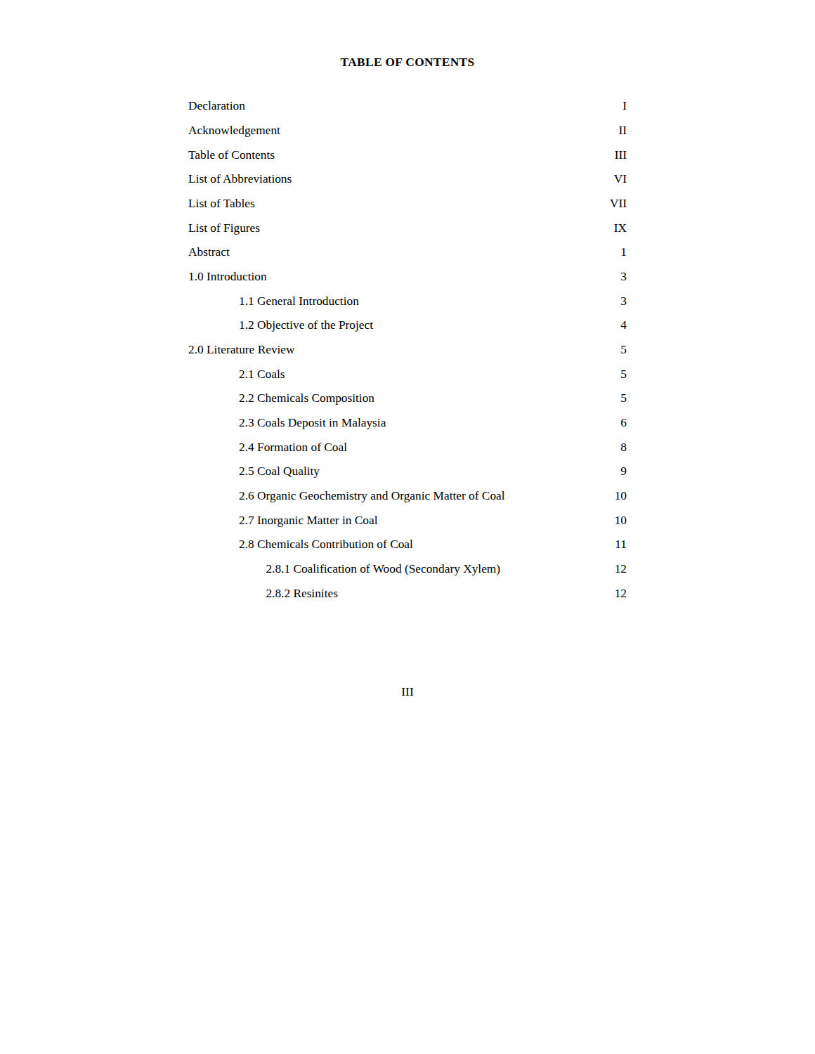TABLE OF CONTENTS
| Declaration | I |
| Acknowledgement | II |
| Table of Contents | III |
| List of Abbreviations | VI |
| List of Tables | VII |
| List of Figures | IX |
| Abstract | 1 |
| 1.0 Introduction | 3 |
| 1.1 General Introduction | 3 |
| 1.2 Objective of the Project | 4 |
| 2.0 Literature Review | 5 |
| 2.1 Coals | 5 |
| 2.2 Chemicals Composition | 5 |
| 2.3 Coals Deposit in Malaysia | 6 |
| 2.4 Formation of Coal | 8 |
| 2.5 Coal Quality | 9 |
| 2.6 Organic Geochemistry and Organic Matter of Coal | 10 |
| 2.7 Inorganic Matter in Coal | 10 |
| 2.8 Chemicals Contribution of Coal | 11 |
| 2.8.1 Coalification of Wood (Secondary Xylem) | 12 |
| 2.8.2 Resinites | 12 |
III